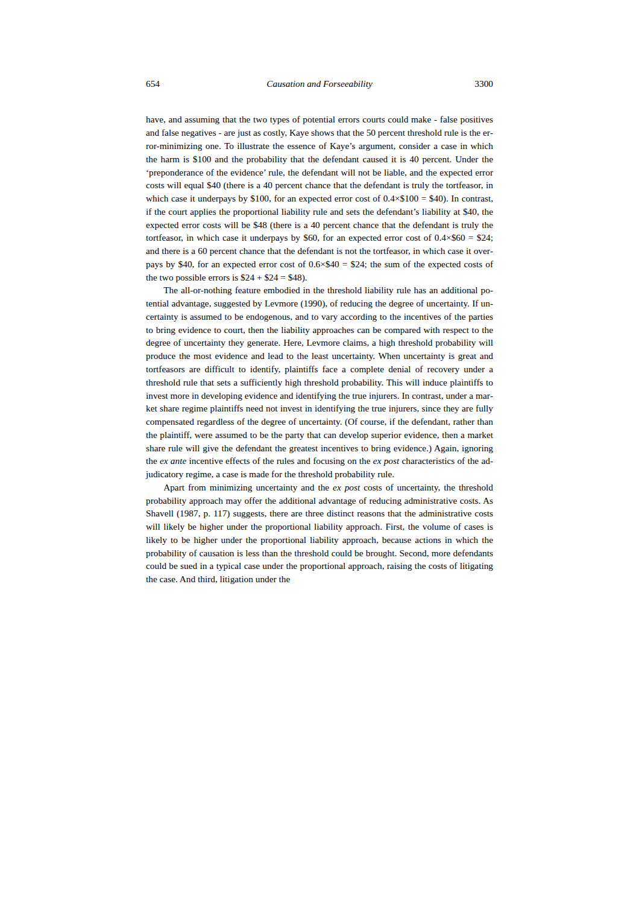654 Causation and Forseeability 3300
have, and assuming that the two types of potential errors courts could make - false positives and false negatives - are just as costly, Kaye shows that the 50 percent threshold rule is the error-minimizing one. To illustrate the essence of Kaye’s argument, consider a case in which the harm is $100 and the probability that the defendant caused it is 40 percent. Under the ‘preponderance of the evidence’ rule, the defendant will not be liable, and the expected error costs will equal $40 (there is a 40 percent chance that the defendant is truly the tortfeasor, in which case it underpays by $100, for an expected error cost of 0.4×$100 = $40). In contrast, if the court applies the proportional liability rule and sets the defendant’s liability at $40, the expected error costs will be $48 (there is a 40 percent chance that the defendant is truly the tortfeasor, in which case it underpays by $60, for an expected error cost of 0.4×$60 = $24; and there is a 60 percent chance that the defendant is not the tortfeasor, in which case it overpays by $40, for an expected error cost of 0.6×$40 = $24; the sum of the expected costs of the two possible errors is $24 + $24 = $48).
The all-or-nothing feature embodied in the threshold liability rule has an additional potential advantage, suggested by Levmore (1990), of reducing the degree of uncertainty. If uncertainty is assumed to be endogenous, and to vary according to the incentives of the parties to bring evidence to court, then the liability approaches can be compared with respect to the degree of uncertainty they generate. Here, Levmore claims, a high threshold probability will produce the most evidence and lead to the least uncertainty. When uncertainty is great and tortfeasors are difficult to identify, plaintiffs face a complete denial of recovery under a threshold rule that sets a sufficiently high threshold probability. This will induce plaintiffs to invest more in developing evidence and identifying the true injurers. In contrast, under a market share regime plaintiffs need not invest in identifying the true injurers, since they are fully compensated regardless of the degree of uncertainty. (Of course, if the defendant, rather than the plaintiff, were assumed to be the party that can develop superior evidence, then a market share rule will give the defendant the greatest incentives to bring evidence.) Again, ignoring the ex ante incentive effects of the rules and focusing on the ex post characteristics of the adjudicatory regime, a case is made for the threshold probability rule.
Apart from minimizing uncertainty and the ex post costs of uncertainty, the threshold probability approach may offer the additional advantage of reducing administrative costs. As Shavell (1987, p. 117) suggests, there are three distinct reasons that the administrative costs will likely be higher under the proportional liability approach. First, the volume of cases is likely to be higher under the proportional liability approach, because actions in which the probability of causation is less than the threshold could be brought. Second, more defendants could be sued in a typical case under the proportional approach, raising the costs of litigating the case. And third, litigation under the